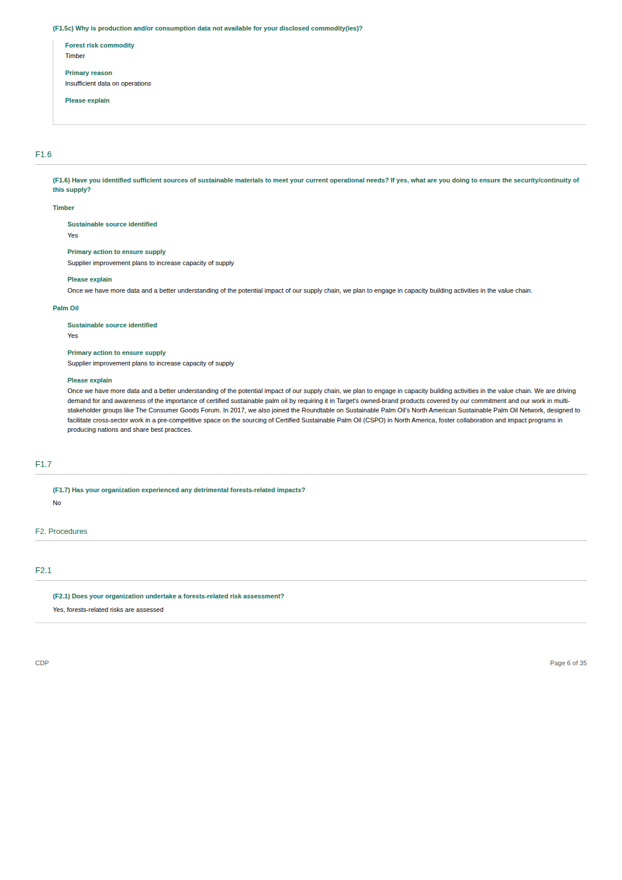(F1.5c) Why is production and/or consumption data not available for your disclosed commodity(ies)?
Forest risk commodity
Timber
Primary reason
Insufficient data on operations
Please explain
F1.6
(F1.6) Have you identified sufficient sources of sustainable materials to meet your current operational needs? If yes, what are you doing to ensure the security/continuity of this supply?
Timber
Sustainable source identified
Yes
Primary action to ensure supply
Supplier improvement plans to increase capacity of supply
Please explain
Once we have more data and a better understanding of the potential impact of our supply chain, we plan to engage in capacity building activities in the value chain.
Palm Oil
Sustainable source identified
Yes
Primary action to ensure supply
Supplier improvement plans to increase capacity of supply
Please explain
Once we have more data and a better understanding of the potential impact of our supply chain, we plan to engage in capacity building activities in the value chain. We are driving demand for and awareness of the importance of certified sustainable palm oil by requiring it in Target's owned-brand products covered by our commitment and our work in multi-stakeholder groups like The Consumer Goods Forum. In 2017, we also joined the Roundtable on Sustainable Palm Oil's North American Sustainable Palm Oil Network, designed to facilitate cross-sector work in a pre-competitive space on the sourcing of Certified Sustainable Palm Oil (CSPO) in North America, foster collaboration and impact programs in producing nations and share best practices.
F1.7
(F1.7) Has your organization experienced any detrimental forests-related impacts?
No
F2. Procedures
F2.1
(F2.1) Does your organization undertake a forests-related risk assessment?
Yes, forests-related risks are assessed
CDP Page 6 of 35